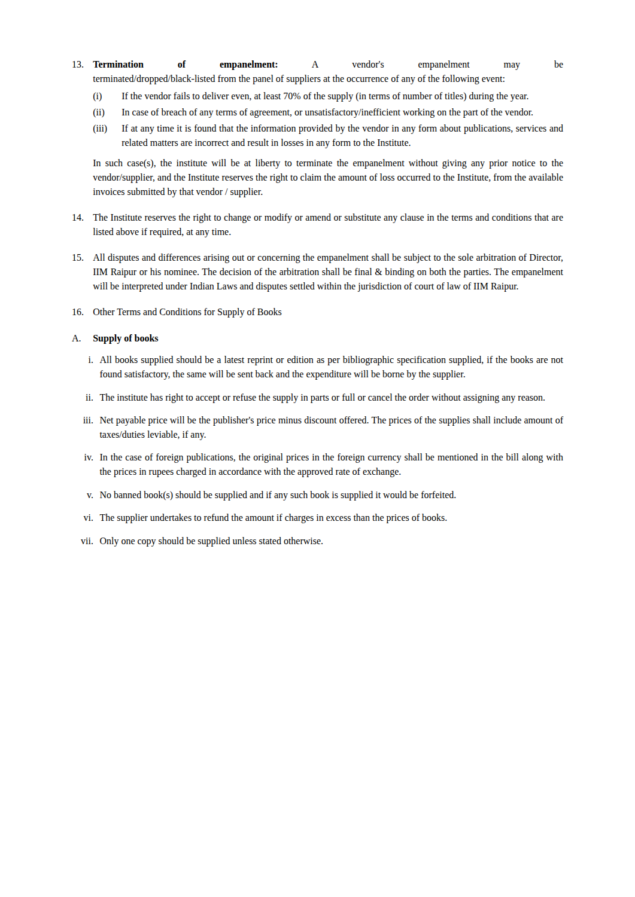Termination of empanelment: A vendor's empanelment may be terminated/dropped/black-listed from the panel of suppliers at the occurrence of any of the following event:
If the vendor fails to deliver even, at least 70% of the supply (in terms of number of titles) during the year.
In case of breach of any terms of agreement, or unsatisfactory/inefficient working on the part of the vendor.
If at any time it is found that the information provided by the vendor in any form about publications, services and related matters are incorrect and result in losses in any form to the Institute.
In such case(s), the institute will be at liberty to terminate the empanelment without giving any prior notice to the vendor/supplier, and the Institute reserves the right to claim the amount of loss occurred to the Institute, from the available invoices submitted by that vendor / supplier.
The Institute reserves the right to change or modify or amend or substitute any clause in the terms and conditions that are listed above if required, at any time.
All disputes and differences arising out or concerning the empanelment shall be subject to the sole arbitration of Director, IIM Raipur or his nominee. The decision of the arbitration shall be final & binding on both the parties. The empanelment will be interpreted under Indian Laws and disputes settled within the jurisdiction of court of law of IIM Raipur.
Other Terms and Conditions for Supply of Books
Supply of books
All books supplied should be a latest reprint or edition as per bibliographic specification supplied, if the books are not found satisfactory, the same will be sent back and the expenditure will be borne by the supplier.
The institute has right to accept or refuse the supply in parts or full or cancel the order without assigning any reason.
Net payable price will be the publisher's price minus discount offered. The prices of the supplies shall include amount of taxes/duties leviable, if any.
In the case of foreign publications, the original prices in the foreign currency shall be mentioned in the bill along with the prices in rupees charged in accordance with the approved rate of exchange.
No banned book(s) should be supplied and if any such book is supplied it would be forfeited.
The supplier undertakes to refund the amount if charges in excess than the prices of books.
Only one copy should be supplied unless stated otherwise.